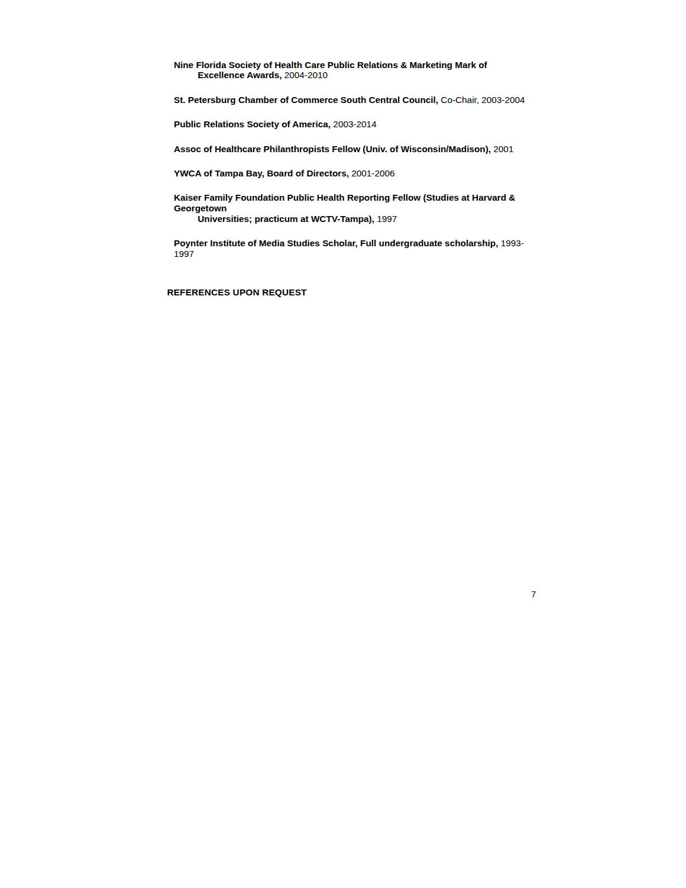Nine Florida Society of Health Care Public Relations & Marketing Mark of Excellence Awards, 2004-2010
St. Petersburg Chamber of Commerce South Central Council, Co-Chair, 2003-2004
Public Relations Society of America, 2003-2014
Assoc of Healthcare Philanthropists Fellow (Univ. of Wisconsin/Madison), 2001
YWCA of Tampa Bay, Board of Directors, 2001-2006
Kaiser Family Foundation Public Health Reporting Fellow (Studies at Harvard & Georgetown Universities; practicum at WCTV-Tampa), 1997
Poynter Institute of Media Studies Scholar, Full undergraduate scholarship, 1993-1997
REFERENCES UPON REQUEST
7